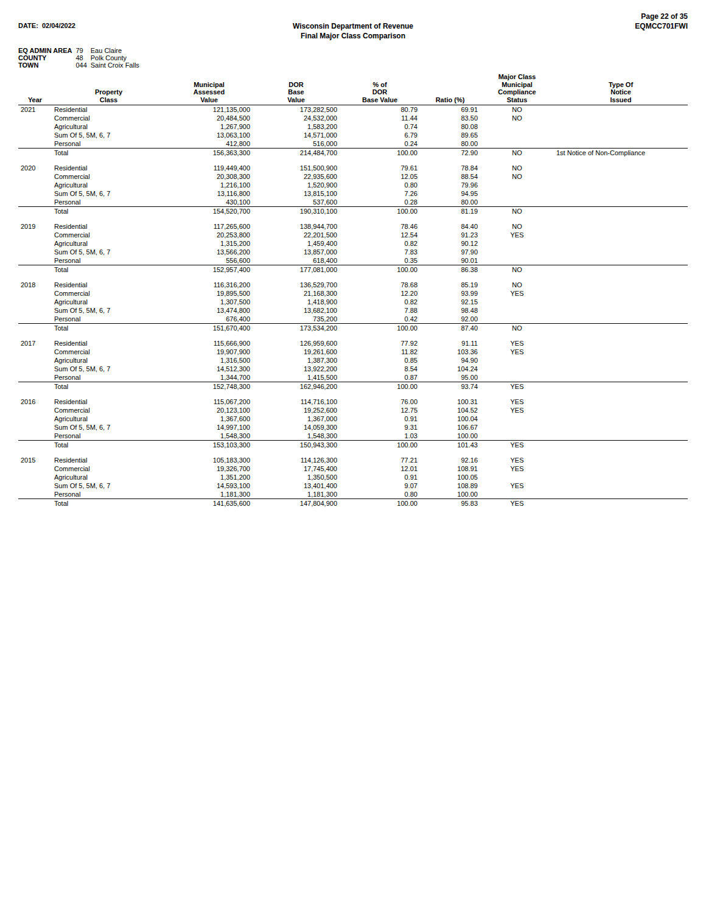Page 22 of 35
| DATE: 02/04/2022 | Wisconsin Department of Revenue Final Major Class Comparison | EQMCC701FWI |
| EQ ADMIN AREA | 79 | Eau Claire |
| COUNTY | 48 | Polk County |
| TOWN | 044 | Saint Croix Falls |
| Year | Property Class | Municipal Assessed Value | DOR Base Value | % of DOR Base Value | Ratio (%) | Major Class Municipal Compliance Status | Type Of Notice Issued |
| --- | --- | --- | --- | --- | --- | --- | --- |
| 2021 | Residential | 121,135,000 | 173,282,500 | 80.79 | 69.91 | NO | |
| | Commercial | 20,484,500 | 24,532,000 | 11.44 | 83.50 | NO | |
| | Agricultural | 1,267,900 | 1,583,200 | 0.74 | 80.08 | | |
| | Sum Of 5, 5M, 6, 7 | 13,063,100 | 14,571,000 | 6.79 | 89.65 | | |
| | Personal | 412,800 | 516,000 | 0.24 | 80.00 | | |
| | Total | 156,363,300 | 214,484,700 | 100.00 | 72.90 | NO | 1st Notice of Non-Compliance |
| 2020 | Residential | 119,449,400 | 151,500,900 | 79.61 | 78.84 | NO | |
| | Commercial | 20,308,300 | 22,935,600 | 12.05 | 88.54 | NO | |
| | Agricultural | 1,216,100 | 1,520,900 | 0.80 | 79.96 | | |
| | Sum Of 5, 5M, 6, 7 | 13,116,800 | 13,815,100 | 7.26 | 94.95 | | |
| | Personal | 430,100 | 537,600 | 0.28 | 80.00 | | |
| | Total | 154,520,700 | 190,310,100 | 100.00 | 81.19 | NO | |
| 2019 | Residential | 117,265,600 | 138,944,700 | 78.46 | 84.40 | NO | |
| | Commercial | 20,253,800 | 22,201,500 | 12.54 | 91.23 | YES | |
| | Agricultural | 1,315,200 | 1,459,400 | 0.82 | 90.12 | | |
| | Sum Of 5, 5M, 6, 7 | 13,566,200 | 13,857,000 | 7.83 | 97.90 | | |
| | Personal | 556,600 | 618,400 | 0.35 | 90.01 | | |
| | Total | 152,957,400 | 177,081,000 | 100.00 | 86.38 | NO | |
| 2018 | Residential | 116,316,200 | 136,529,700 | 78.68 | 85.19 | NO | |
| | Commercial | 19,895,500 | 21,168,300 | 12.20 | 93.99 | YES | |
| | Agricultural | 1,307,500 | 1,418,900 | 0.82 | 92.15 | | |
| | Sum Of 5, 5M, 6, 7 | 13,474,800 | 13,682,100 | 7.88 | 98.48 | | |
| | Personal | 676,400 | 735,200 | 0.42 | 92.00 | | |
| | Total | 151,670,400 | 173,534,200 | 100.00 | 87.40 | NO | |
| 2017 | Residential | 115,666,900 | 126,959,600 | 77.92 | 91.11 | YES | |
| | Commercial | 19,907,900 | 19,261,600 | 11.82 | 103.36 | YES | |
| | Agricultural | 1,316,500 | 1,387,300 | 0.85 | 94.90 | | |
| | Sum Of 5, 5M, 6, 7 | 14,512,300 | 13,922,200 | 8.54 | 104.24 | | |
| | Personal | 1,344,700 | 1,415,500 | 0.87 | 95.00 | | |
| | Total | 152,748,300 | 162,946,200 | 100.00 | 93.74 | YES | |
| 2016 | Residential | 115,067,200 | 114,716,100 | 76.00 | 100.31 | YES | |
| | Commercial | 20,123,100 | 19,252,600 | 12.75 | 104.52 | YES | |
| | Agricultural | 1,367,600 | 1,367,000 | 0.91 | 100.04 | | |
| | Sum Of 5, 5M, 6, 7 | 14,997,100 | 14,059,300 | 9.31 | 106.67 | | |
| | Personal | 1,548,300 | 1,548,300 | 1.03 | 100.00 | | |
| | Total | 153,103,300 | 150,943,300 | 100.00 | 101.43 | YES | |
| 2015 | Residential | 105,183,300 | 114,126,300 | 77.21 | 92.16 | YES | |
| | Commercial | 19,326,700 | 17,745,400 | 12.01 | 108.91 | YES | |
| | Agricultural | 1,351,200 | 1,350,500 | 0.91 | 100.05 | | |
| | Sum Of 5, 5M, 6, 7 | 14,593,100 | 13,401,400 | 9.07 | 108.89 | YES | |
| | Personal | 1,181,300 | 1,181,300 | 0.80 | 100.00 | | |
| | Total | 141,635,600 | 147,804,900 | 100.00 | 95.83 | YES | |